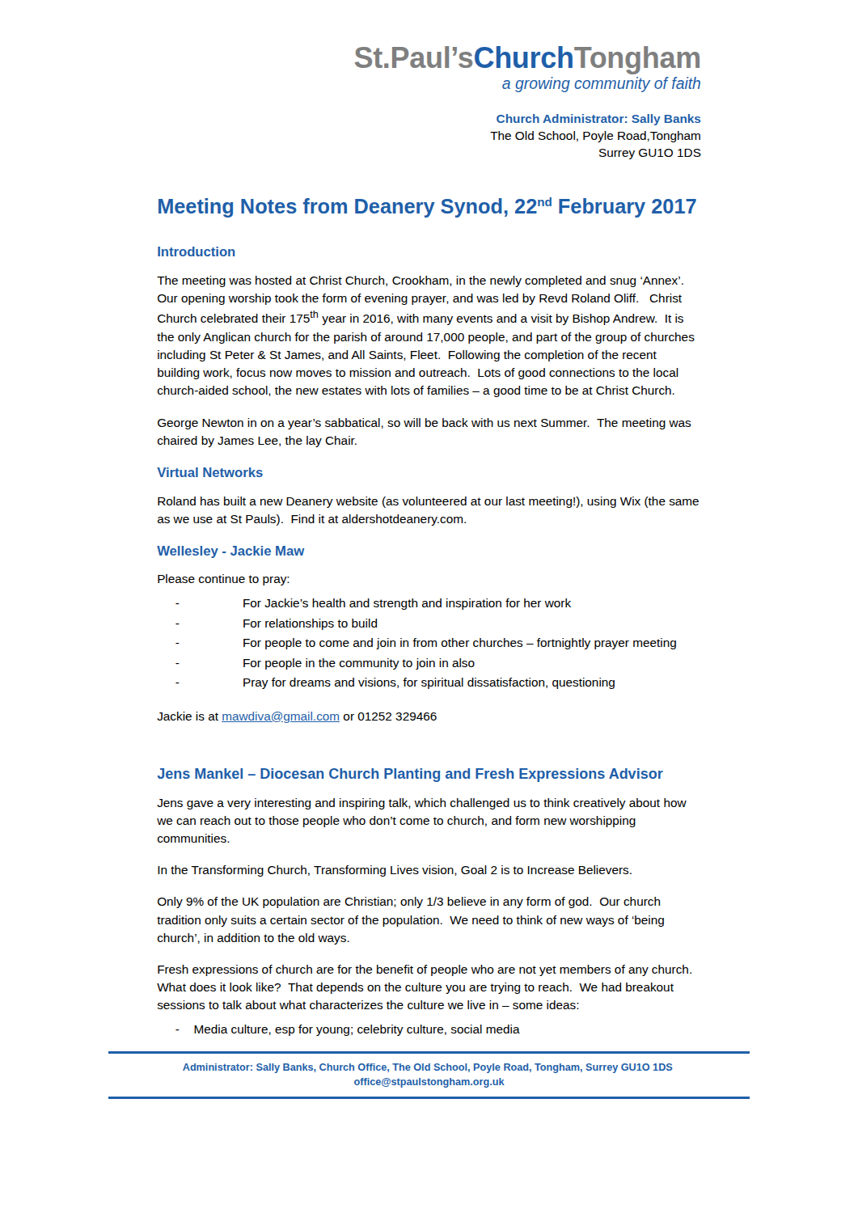St.Paul’s Church Tongham
a growing community of faith
Church Administrator: Sally Banks
The Old School, Poyle Road,Tongham
Surrey GU1O 1DS
Meeting Notes from Deanery Synod, 22nd February 2017
Introduction
The meeting was hosted at Christ Church, Crookham, in the newly completed and snug ‘Annex’. Our opening worship took the form of evening prayer, and was led by Revd Roland Oliff. Christ Church celebrated their 175th year in 2016, with many events and a visit by Bishop Andrew. It is the only Anglican church for the parish of around 17,000 people, and part of the group of churches including St Peter & St James, and All Saints, Fleet. Following the completion of the recent building work, focus now moves to mission and outreach. Lots of good connections to the local church-aided school, the new estates with lots of families – a good time to be at Christ Church.
George Newton in on a year’s sabbatical, so will be back with us next Summer. The meeting was chaired by James Lee, the lay Chair.
Virtual Networks
Roland has built a new Deanery website (as volunteered at our last meeting!), using Wix (the same as we use at St Pauls). Find it at aldershotdeanery.com.
Wellesley - Jackie Maw
Please continue to pray:
For Jackie’s health and strength and inspiration for her work
For relationships to build
For people to come and join in from other churches – fortnightly prayer meeting
For people in the community to join in also
Pray for dreams and visions, for spiritual dissatisfaction, questioning
Jackie is at mawdiva@gmail.com or 01252 329466
Jens Mankel – Diocesan Church Planting and Fresh Expressions Advisor
Jens gave a very interesting and inspiring talk, which challenged us to think creatively about how we can reach out to those people who don’t come to church, and form new worshipping communities.
In the Transforming Church, Transforming Lives vision, Goal 2 is to Increase Believers.
Only 9% of the UK population are Christian; only 1/3 believe in any form of god. Our church tradition only suits a certain sector of the population. We need to think of new ways of ‘being church’, in addition to the old ways.
Fresh expressions of church are for the benefit of people who are not yet members of any church. What does it look like? That depends on the culture you are trying to reach. We had breakout sessions to talk about what characterizes the culture we live in – some ideas:
Media culture, esp for young; celebrity culture, social media
Administrator: Sally Banks, Church Office, The Old School, Poyle Road, Tongham, Surrey GU1O 1DS office@stpaulstongham.org.uk